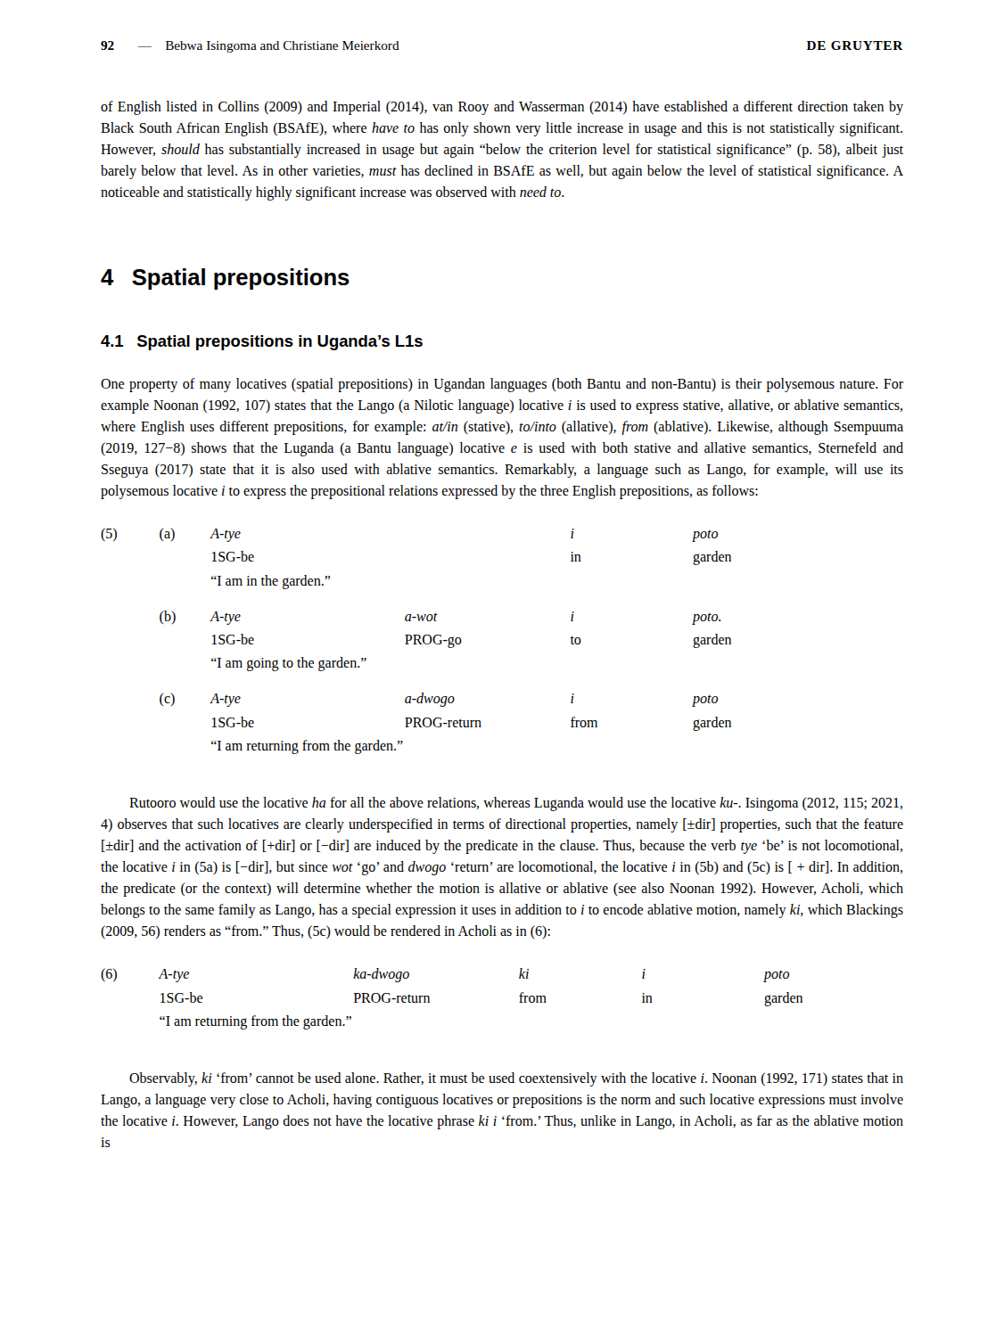92 — Bebwa Isingoma and Christiane Meierkord
DE GRUYTER
of English listed in Collins (2009) and Imperial (2014), van Rooy and Wasserman (2014) have established a different direction taken by Black South African English (BSAfE), where have to has only shown very little increase in usage and this is not statistically significant. However, should has substantially increased in usage but again “below the criterion level for statistical significance” (p. 58), albeit just barely below that level. As in other varieties, must has declined in BSAfE as well, but again below the level of statistical significance. A noticeable and statistically highly significant increase was observed with need to.
4 Spatial prepositions
4.1 Spatial prepositions in Uganda’s L1s
One property of many locatives (spatial prepositions) in Ugandan languages (both Bantu and non-Bantu) is their polysemous nature. For example Noonan (1992, 107) states that the Lango (a Nilotic language) locative i is used to express stative, allative, or ablative semantics, where English uses different prepositions, for example: at/in (stative), to/into (allative), from (ablative). Likewise, although Ssempuuma (2019, 127−8) shows that the Luganda (a Bantu language) locative e is used with both stative and allative semantics, Sternefeld and Sseguya (2017) state that it is also used with ablative semantics. Remarkably, a language such as Lango, for example, will use its polysemous locative i to express the prepositional relations expressed by the three English prepositions, as follows:
| (5) | (a) | A-tye | | i | poto |
| | | 1 SG -be | | in | garden |
| | | “I am in the garden.” |
| | (b) | A-tye | a-wot | i | poto. |
| | | 1 SG -be | PROG -go | to | garden |
| | | “I am going to the garden.” |
| | (c) | A-tye | a-dwogo | i | poto |
| | | 1 SG -be | PROG -return | from | garden |
| | | “I am returning from the garden.” |
Rutooro would use the locative ha for all the above relations, whereas Luganda would use the locative ku-. Isingoma (2012, 115; 2021, 4) observes that such locatives are clearly underspecified in terms of directional properties, namely [±dir] properties, such that the feature [±dir] and the activation of [+dir] or [−dir] are induced by the predicate in the clause. Thus, because the verb tye ‘be’ is not locomotional, the locative i in (5a) is [−dir], but since wot ‘go’ and dwogo ‘return’ are locomotional, the locative i in (5b) and (5c) is [ + dir]. In addition, the predicate (or the context) will determine whether the motion is allative or ablative (see also Noonan 1992). However, Acholi, which belongs to the same family as Lango, has a special expression it uses in addition to i to encode ablative motion, namely ki, which Blackings (2009, 56) renders as “from.” Thus, (5c) would be rendered in Acholi as in (6):
| (6) | A-tye | ka-dwogo | ki | i | poto |
| | 1 SG -be | PROG -return | from | in | garden |
| | “I am returning from the garden.” |
Observably, ki ‘from’ cannot be used alone. Rather, it must be used coextensively with the locative i. Noonan (1992, 171) states that in Lango, a language very close to Acholi, having contiguous locatives or prepositions is the norm and such locative expressions must involve the locative i. However, Lango does not have the locative phrase ki i ‘from.’ Thus, unlike in Lango, in Acholi, as far as the ablative motion is